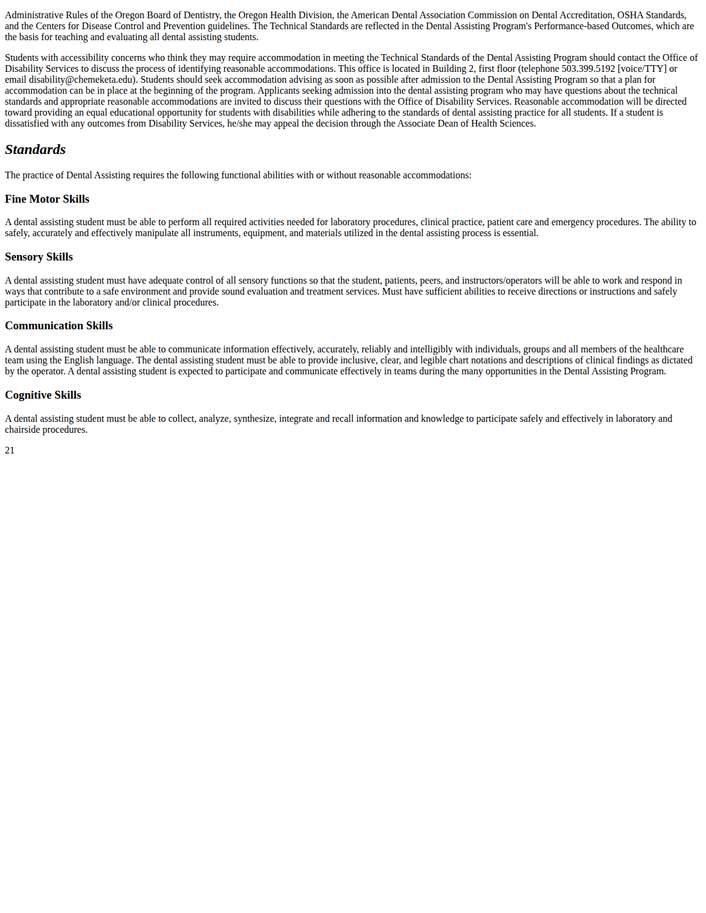Administrative Rules of the Oregon Board of Dentistry, the Oregon Health Division, the American Dental Association Commission on Dental Accreditation, OSHA Standards, and the Centers for Disease Control and Prevention guidelines. The Technical Standards are reflected in the Dental Assisting Program's Performance-based Outcomes, which are the basis for teaching and evaluating all dental assisting students.
Students with accessibility concerns who think they may require accommodation in meeting the Technical Standards of the Dental Assisting Program should contact the Office of Disability Services to discuss the process of identifying reasonable accommodations. This office is located in Building 2, first floor (telephone 503.399.5192 [voice/TTY] or email disability@chemeketa.edu). Students should seek accommodation advising as soon as possible after admission to the Dental Assisting Program so that a plan for accommodation can be in place at the beginning of the program. Applicants seeking admission into the dental assisting program who may have questions about the technical standards and appropriate reasonable accommodations are invited to discuss their questions with the Office of Disability Services. Reasonable accommodation will be directed toward providing an equal educational opportunity for students with disabilities while adhering to the standards of dental assisting practice for all students. If a student is dissatisfied with any outcomes from Disability Services, he/she may appeal the decision through the Associate Dean of Health Sciences.
Standards
The practice of Dental Assisting requires the following functional abilities with or without reasonable accommodations:
Fine Motor Skills
A dental assisting student must be able to perform all required activities needed for laboratory procedures, clinical practice, patient care and emergency procedures. The ability to safely, accurately and effectively manipulate all instruments, equipment, and materials utilized in the dental assisting process is essential.
Sensory Skills
A dental assisting student must have adequate control of all sensory functions so that the student, patients, peers, and instructors/operators will be able to work and respond in ways that contribute to a safe environment and provide sound evaluation and treatment services. Must have sufficient abilities to receive directions or instructions and safely participate in the laboratory and/or clinical procedures.
Communication Skills
A dental assisting student must be able to communicate information effectively, accurately, reliably and intelligibly with individuals, groups and all members of the healthcare team using the English language. The dental assisting student must be able to provide inclusive, clear, and legible chart notations and descriptions of clinical findings as dictated by the operator. A dental assisting student is expected to participate and communicate effectively in teams during the many opportunities in the Dental Assisting Program.
Cognitive Skills
A dental assisting student must be able to collect, analyze, synthesize, integrate and recall information and knowledge to participate safely and effectively in laboratory and chairside procedures.
21